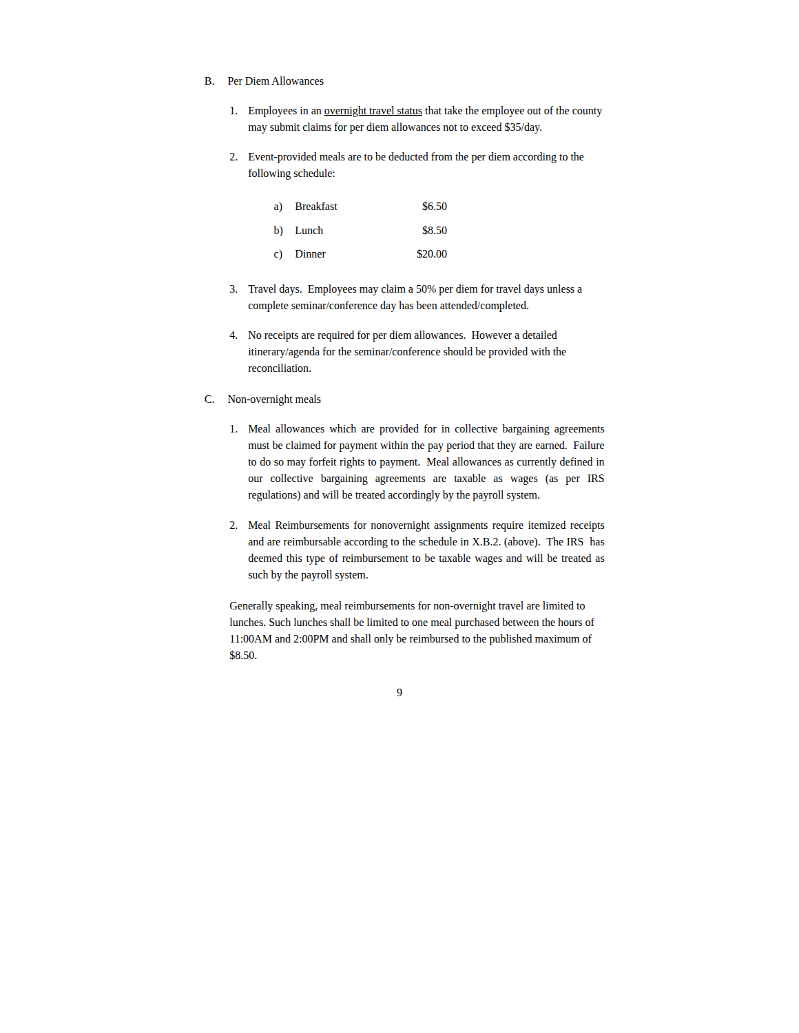B.
Per Diem Allowances
1.
Employees in an overnight travel status that take the employee out of the county may submit claims for per diem allowances not to exceed $35/day.
2.
Event-provided meals are to be deducted from the per diem according to the following schedule:
| a) | Breakfast | $6.50 |
| b) | Lunch | $8.50 |
| c) | Dinner | $20.00 |
3.
Travel days. Employees may claim a 50% per diem for travel days unless a complete seminar/conference day has been attended/completed.
4.
No receipts are required for per diem allowances. However a detailed itinerary/agenda for the seminar/conference should be provided with the reconciliation.
C.
Non-overnight meals
1.
Meal allowances which are provided for in collective bargaining agreements must be claimed for payment within the pay period that they are earned. Failure to do so may forfeit rights to payment. Meal allowances as currently defined in our collective bargaining agreements are taxable as wages (as per IRS regulations) and will be treated accordingly by the payroll system.
2.
Meal Reimbursements for nonovernight assignments require itemized receipts and are reimbursable according to the schedule in X.B.2. (above). The IRS has deemed this type of reimbursement to be taxable wages and will be treated as such by the payroll system.
Generally speaking, meal reimbursements for non-overnight travel are limited to lunches. Such lunches shall be limited to one meal purchased between the hours of 11:00AM and 2:00PM and shall only be reimbursed to the published maximum of $8.50.
9